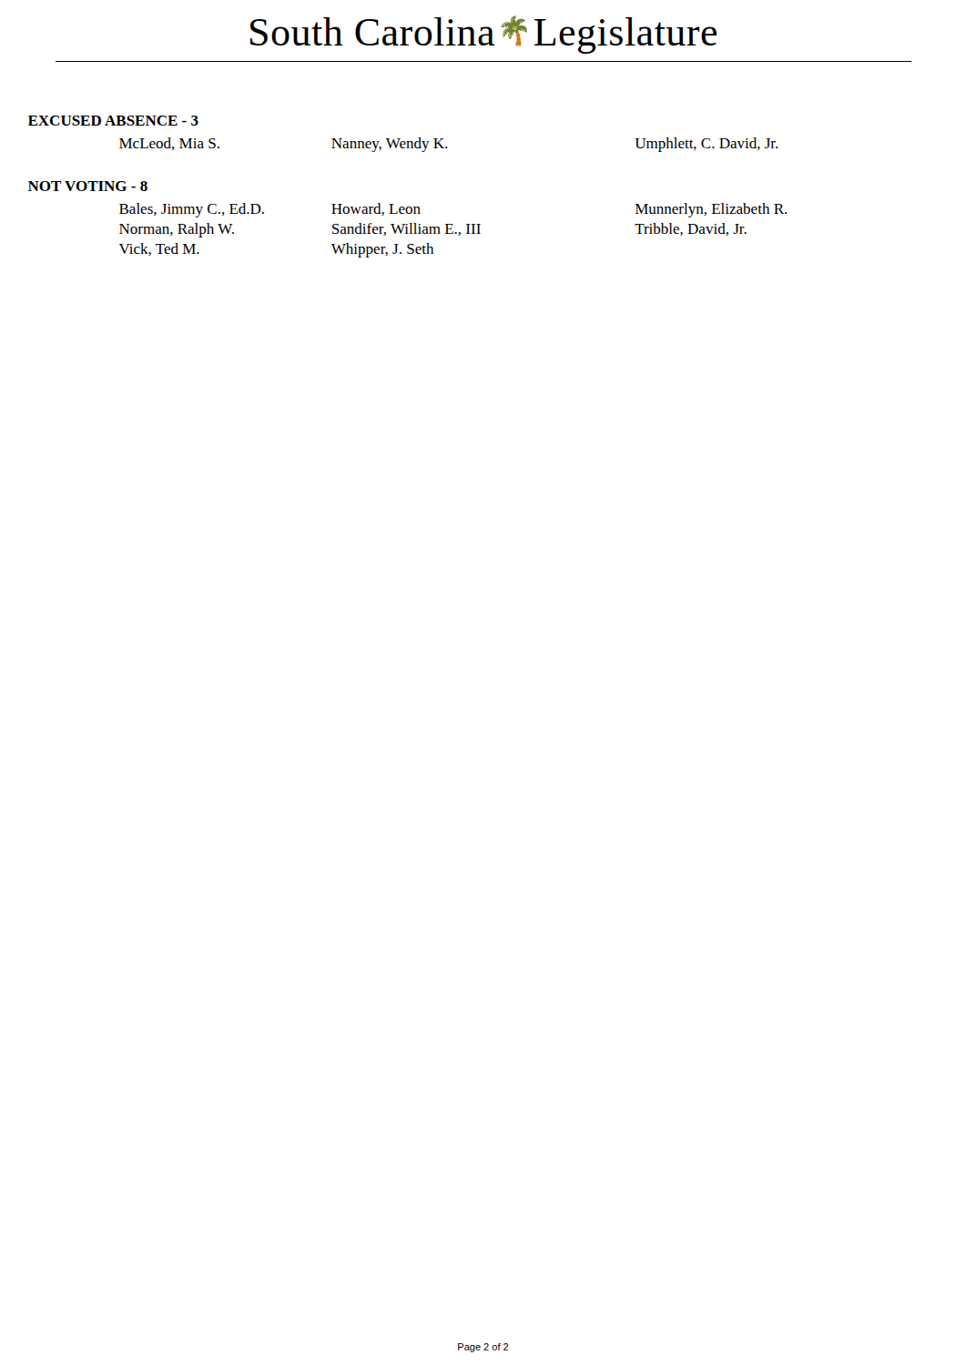South Carolina🌴Legislature
EXCUSED ABSENCE - 3
| McLeod, Mia S. | Nanney, Wendy K. | Umphlett, C. David, Jr. |
NOT VOTING - 8
| Bales, Jimmy C., Ed.D. | Howard, Leon | Munnerlyn, Elizabeth R. |
| Norman, Ralph W. | Sandifer, William E., III | Tribble, David, Jr. |
| Vick, Ted M. | Whipper, J. Seth | |
Page 2 of 2